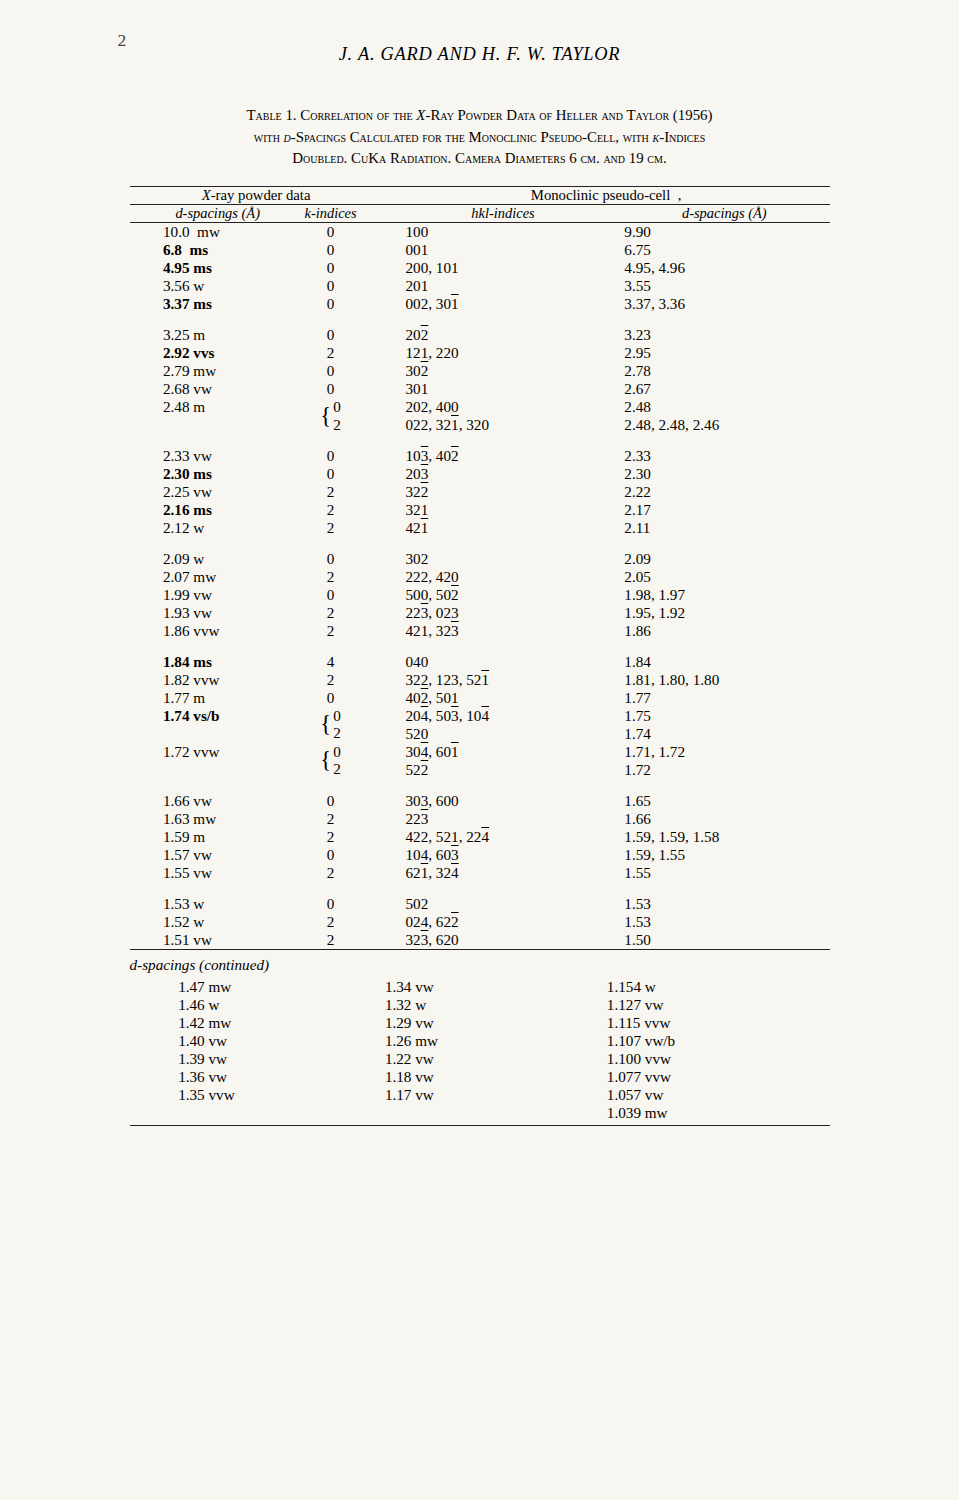2
J. A. GARD AND H. F. W. TAYLOR
Table 1. Correlation of the X-Ray Powder Data of Heller and Taylor (1956)
with d-Spacings Calculated for the Monoclinic Pseudo-Cell, with k-Indices
Doubled. CuKα Radiation. Camera Diameters 6 cm. and 19 cm.
| X -ray powder data | Monoclinic pseudo-cell , |
| d -spacings (Å) | k -indices | hkl -indices | d -spacings (Å) |
| 10.0 mw | 0 | 100 | 9.90 |
| 6.8 ms | 0 | 001 | 6.75 |
| 4.95 ms | 0 | 200, 101 | 4.95, 4.96 |
| 3.56 w | 0 | 201 | 3.55 |
| 3.37 ms | 0 | 002, 30 1 | 3.37, 3.36 |
| 3.25 m | 0 | 20 2 | 3.23 |
| 2.92 vvs | 2 | 121, 220 | 2.95 |
| 2.79 mw | 0 | 30 2 | 2.78 |
| 2.68 vw | 0 | 301 | 2.67 |
| 2.48 m | { 0 2 | 202, 400 022, 32 1 , 320 | 2.48 2.48, 2.48, 2.46 |
| 2.33 vw | 0 | 10 3 , 40 2 | 2.33 |
| 2.30 ms | 0 | 20 3 | 2.30 |
| 2.25 vw | 2 | 32 2 | 2.22 |
| 2.16 ms | 2 | 321 | 2.17 |
| 2.12 w | 2 | 42 1 | 2.11 |
| 2.09 w | 0 | 302 | 2.09 |
| 2.07 mw | 2 | 222, 420 | 2.05 |
| 1.99 vw | 0 | 500, 50 2 | 1.98, 1.97 |
| 1.93 vw | 2 | 22 3 , 023 | 1.95, 1.92 |
| 1.86 vvw | 2 | 421, 32 3 | 1.86 |
| 1.84 ms | 4 | 040 | 1.84 |
| 1.82 vvw | 2 | 322, 123, 52 1 | 1.81, 1.80, 1.80 |
| 1.77 m | 0 | 40 2 , 501 | 1.77 |
| 1.74 vs/b | { 0 2 | 20 4 , 50 3 , 10 4 520 | 1.75 1.74 |
| 1.72 vvw | { 0 2 | 30 4 , 60 1 52 2 | 1.71, 1.72 1.72 |
| 1.66 vw | 0 | 303, 600 | 1.65 |
| 1.63 mw | 2 | 22 3 | 1.66 |
| 1.59 m | 2 | 422, 521, 22 4 | 1.59, 1.59, 1.58 |
| 1.57 vw | 0 | 104, 60 3 | 1.59, 1.55 |
| 1.55 vw | 2 | 62 1 , 32 4 | 1.55 |
| 1.53 w | 0 | 502 | 1.53 |
| 1.52 w | 2 | 024, 62 2 | 1.53 |
| 1.51 vw | 2 | 32 3 , 620 | 1.50 |
d-spacings (continued)
| 1.47 mw | 1.34 vw | 1.154 w |
| 1.46 w | 1.32 w | 1.127 vw |
| 1.42 mw | 1.29 vw | 1.115 vvw |
| 1.40 vw | 1.26 mw | 1.107 vw/b |
| 1.39 vw | 1.22 vw | 1.100 vvw |
| 1.36 vw | 1.18 vw | 1.077 vvw |
| 1.35 vvw | 1.17 vw | 1.057 vw |
| | | 1.039 mw |